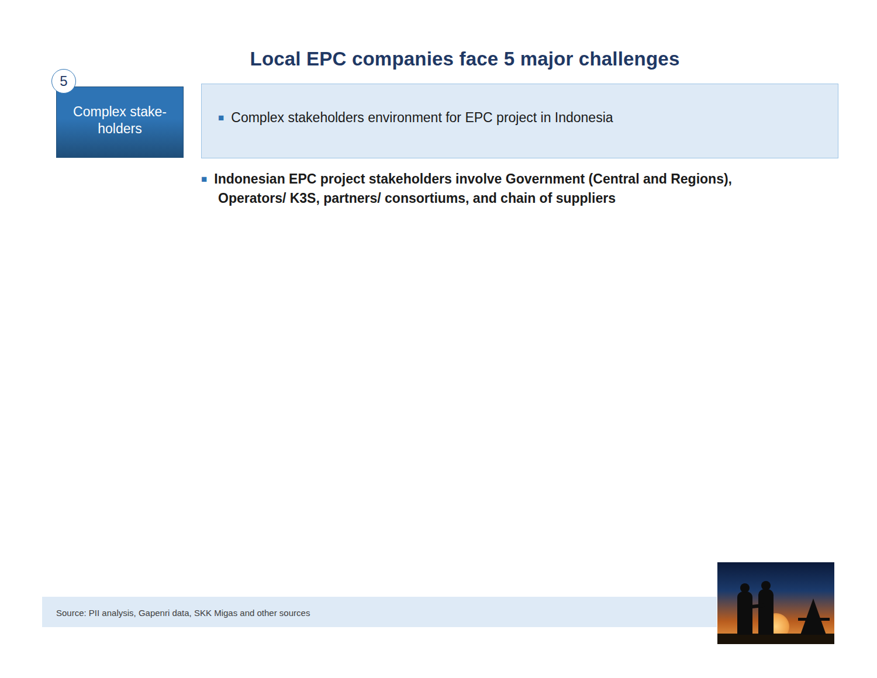Local EPC companies face 5 major challenges
Complex stake-
holders
5
■Complex stakeholders environment for EPC project in Indonesia
■Indonesian EPC project stakeholders involve Government (Central and Regions), Operators/ K3S, partners/ consortiums, and chain of suppliers
Source: PII analysis, Gapenri data, SKK Migas and other sources